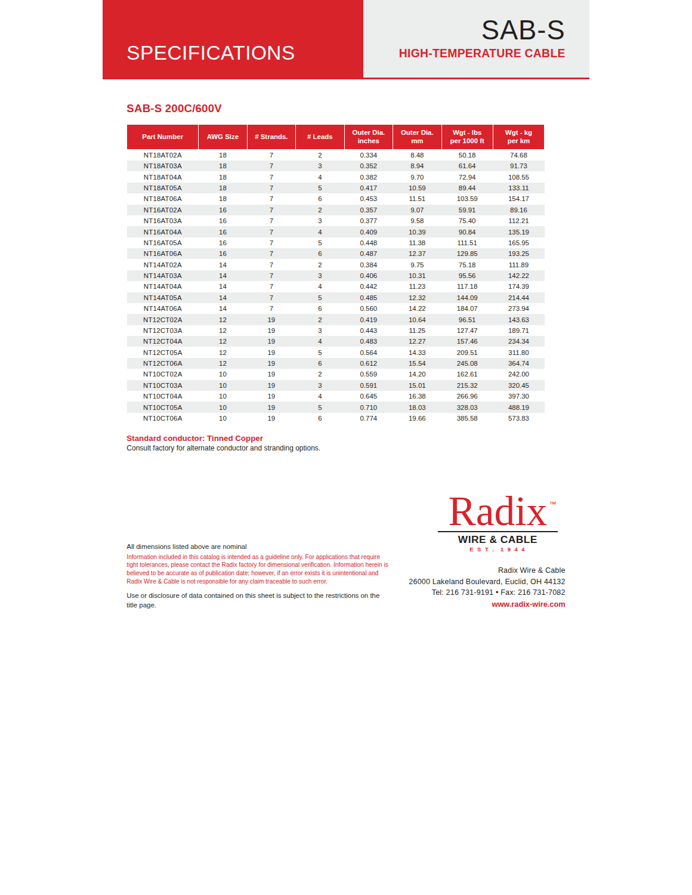Specifications
SAB-S
High-Temperature Cable
SAB-S 200C/600V
| Part Number | AWG Size | # Strands. | # Leads | Outer Dia. inches | Outer Dia. mm | Wgt - lbs per 1000 ft | Wgt - kg per km |
| --- | --- | --- | --- | --- | --- | --- | --- |
| NT18AT02A | 18 | 7 | 2 | 0.334 | 8.48 | 50.18 | 74.68 |
| NT18AT03A | 18 | 7 | 3 | 0.352 | 8.94 | 61.64 | 91.73 |
| NT18AT04A | 18 | 7 | 4 | 0.382 | 9.70 | 72.94 | 108.55 |
| NT18AT05A | 18 | 7 | 5 | 0.417 | 10.59 | 89.44 | 133.11 |
| NT18AT06A | 18 | 7 | 6 | 0.453 | 11.51 | 103.59 | 154.17 |
| NT16AT02A | 16 | 7 | 2 | 0.357 | 9.07 | 59.91 | 89.16 |
| NT16AT03A | 16 | 7 | 3 | 0.377 | 9.58 | 75.40 | 112.21 |
| NT16AT04A | 16 | 7 | 4 | 0.409 | 10.39 | 90.84 | 135.19 |
| NT16AT05A | 16 | 7 | 5 | 0.448 | 11.38 | 111.51 | 165.95 |
| NT16AT06A | 16 | 7 | 6 | 0.487 | 12.37 | 129.85 | 193.25 |
| NT14AT02A | 14 | 7 | 2 | 0.384 | 9.75 | 75.18 | 111.89 |
| NT14AT03A | 14 | 7 | 3 | 0.406 | 10.31 | 95.56 | 142.22 |
| NT14AT04A | 14 | 7 | 4 | 0.442 | 11.23 | 117.18 | 174.39 |
| NT14AT05A | 14 | 7 | 5 | 0.485 | 12.32 | 144.09 | 214.44 |
| NT14AT06A | 14 | 7 | 6 | 0.560 | 14.22 | 184.07 | 273.94 |
| NT12CT02A | 12 | 19 | 2 | 0.419 | 10.64 | 96.51 | 143.63 |
| NT12CT03A | 12 | 19 | 3 | 0.443 | 11.25 | 127.47 | 189.71 |
| NT12CT04A | 12 | 19 | 4 | 0.483 | 12.27 | 157.46 | 234.34 |
| NT12CT05A | 12 | 19 | 5 | 0.564 | 14.33 | 209.51 | 311.80 |
| NT12CT06A | 12 | 19 | 6 | 0.612 | 15.54 | 245.08 | 364.74 |
| NT10CT02A | 10 | 19 | 2 | 0.559 | 14.20 | 162.61 | 242.00 |
| NT10CT03A | 10 | 19 | 3 | 0.591 | 15.01 | 215.32 | 320.45 |
| NT10CT04A | 10 | 19 | 4 | 0.645 | 16.38 | 266.96 | 397.30 |
| NT10CT05A | 10 | 19 | 5 | 0.710 | 18.03 | 328.03 | 488.19 |
| NT10CT06A | 10 | 19 | 6 | 0.774 | 19.66 | 385.58 | 573.83 |
Standard conductor: Tinned Copper
Consult factory for alternate conductor and stranding options.
Radix™
WIRE & CABLE
E S T . 1 9 4 4
All dimensions listed above are nominal
Information included in this catalog is intended as a guideline only. For applications that require tight tolerances, please contact the Radix factory for dimensional verification. Information herein is believed to be accurate as of publication date; however, if an error exists it is unintentional and Radix Wire & Cable is not responsible for any claim traceable to such error.
Use or disclosure of data contained on this sheet is subject to the restrictions on the title page.
Radix Wire & Cable
26000 Lakeland Boulevard, Euclid, OH 44132
Tel: 216 731-9191 • Fax: 216 731-7082
www.radix-wire.com